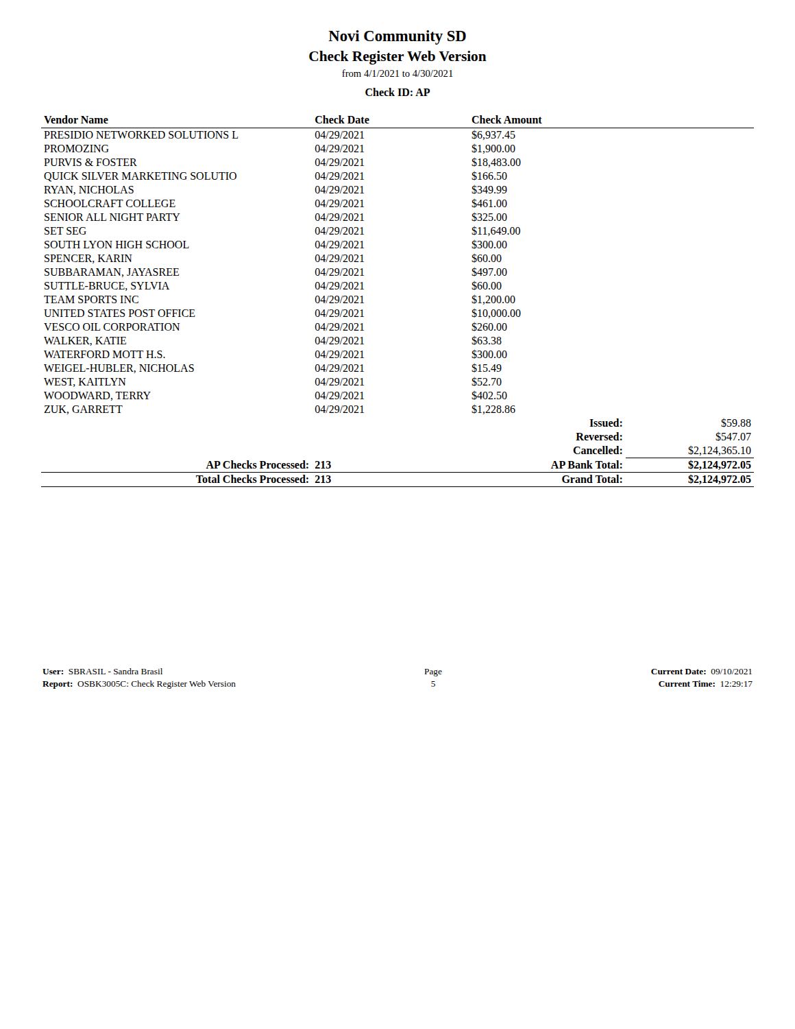Novi Community SD
Check Register Web Version
from 4/1/2021 to 4/30/2021
Check ID: AP
| Vendor Name | Check Date | Check Amount | |
| --- | --- | --- | --- |
| PRESIDIO NETWORKED SOLUTIONS L | 04/29/2021 | $6,937.45 | |
| PROMOZING | 04/29/2021 | $1,900.00 | |
| PURVIS & FOSTER | 04/29/2021 | $18,483.00 | |
| QUICK SILVER MARKETING SOLUTIO | 04/29/2021 | $166.50 | |
| RYAN, NICHOLAS | 04/29/2021 | $349.99 | |
| SCHOOLCRAFT COLLEGE | 04/29/2021 | $461.00 | |
| SENIOR ALL NIGHT PARTY | 04/29/2021 | $325.00 | |
| SET SEG | 04/29/2021 | $11,649.00 | |
| SOUTH LYON HIGH SCHOOL | 04/29/2021 | $300.00 | |
| SPENCER, KARIN | 04/29/2021 | $60.00 | |
| SUBBARAMAN, JAYASREE | 04/29/2021 | $497.00 | |
| SUTTLE-BRUCE, SYLVIA | 04/29/2021 | $60.00 | |
| TEAM SPORTS INC | 04/29/2021 | $1,200.00 | |
| UNITED STATES POST OFFICE | 04/29/2021 | $10,000.00 | |
| VESCO OIL CORPORATION | 04/29/2021 | $260.00 | |
| WALKER, KATIE | 04/29/2021 | $63.38 | |
| WATERFORD MOTT H.S. | 04/29/2021 | $300.00 | |
| WEIGEL-HUBLER, NICHOLAS | 04/29/2021 | $15.49 | |
| WEST, KAITLYN | 04/29/2021 | $52.70 | |
| WOODWARD, TERRY | 04/29/2021 | $402.50 | |
| ZUK, GARRETT | 04/29/2021 | $1,228.86 | |
| | | Issued: | $59.88 |
| | | Reversed: | $547.07 |
| | | Cancelled: | $2,124,365.10 |
| AP Checks Processed: | 213 | AP Bank Total: | $2,124,972.05 |
| Total Checks Processed: | 213 | Grand Total: | $2,124,972.05 |
| User: SBRASIL - Sandra Brasil | Page | Current Date: 09/10/2021 |
| Report: OSBK3005C: Check Register Web Version | 5 | Current Time: 12:29:17 |